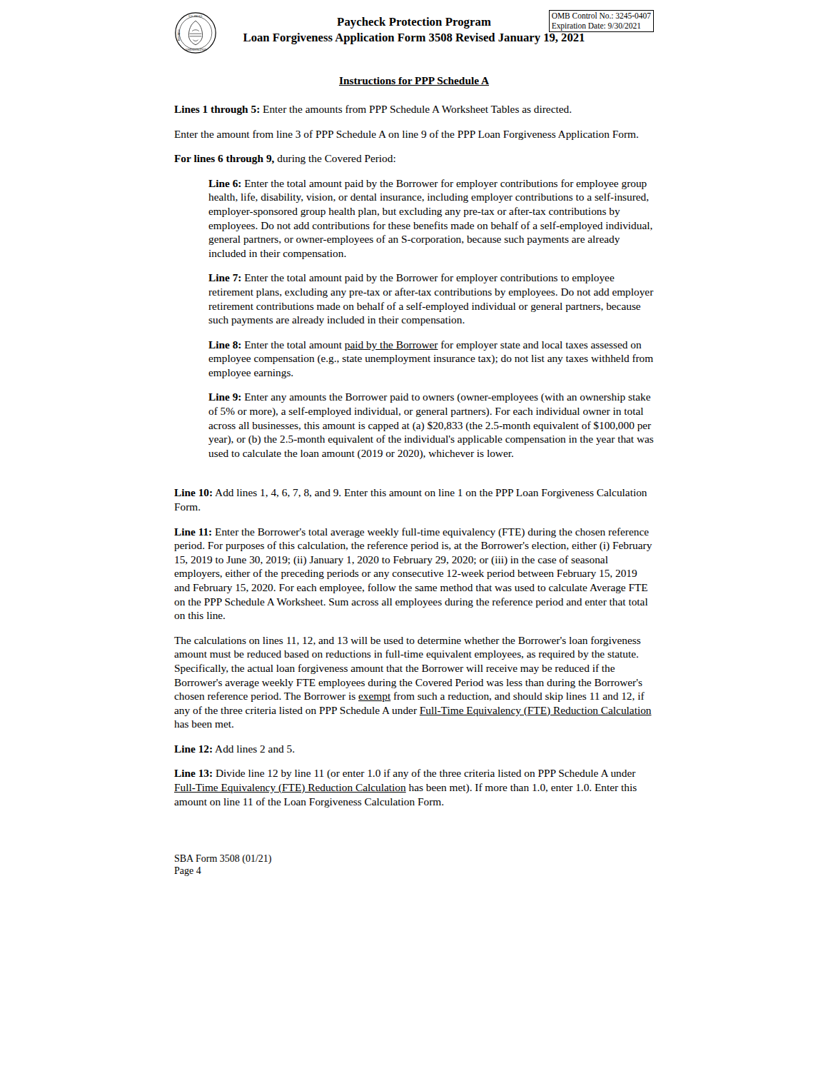U.S. SMALL ADMINISTRATION BUSINESS
OMB Control No.: 3245-0407
Expiration Date: 9/30/2021
Paycheck Protection Program
Loan Forgiveness Application Form 3508 Revised January 19, 2021
Instructions for PPP Schedule A
Lines 1 through 5: Enter the amounts from PPP Schedule A Worksheet Tables as directed.
Enter the amount from line 3 of PPP Schedule A on line 9 of the PPP Loan Forgiveness Application Form.
For lines 6 through 9, during the Covered Period:
Line 6: Enter the total amount paid by the Borrower for employer contributions for employee group health, life, disability, vision, or dental insurance, including employer contributions to a self-insured, employer-sponsored group health plan, but excluding any pre-tax or after-tax contributions by employees. Do not add contributions for these benefits made on behalf of a self-employed individual, general partners, or owner-employees of an S-corporation, because such payments are already included in their compensation.
Line 7: Enter the total amount paid by the Borrower for employer contributions to employee retirement plans, excluding any pre-tax or after-tax contributions by employees. Do not add employer retirement contributions made on behalf of a self-employed individual or general partners, because such payments are already included in their compensation.
Line 8: Enter the total amount paid by the Borrower for employer state and local taxes assessed on employee compensation (e.g., state unemployment insurance tax); do not list any taxes withheld from employee earnings.
Line 9: Enter any amounts the Borrower paid to owners (owner-employees (with an ownership stake of 5% or more), a self-employed individual, or general partners). For each individual owner in total across all businesses, this amount is capped at (a) $20,833 (the 2.5-month equivalent of $100,000 per year), or (b) the 2.5-month equivalent of the individual's applicable compensation in the year that was used to calculate the loan amount (2019 or 2020), whichever is lower.
Line 10: Add lines 1, 4, 6, 7, 8, and 9. Enter this amount on line 1 on the PPP Loan Forgiveness Calculation Form.
Line 11: Enter the Borrower's total average weekly full-time equivalency (FTE) during the chosen reference period. For purposes of this calculation, the reference period is, at the Borrower's election, either (i) February 15, 2019 to June 30, 2019; (ii) January 1, 2020 to February 29, 2020; or (iii) in the case of seasonal employers, either of the preceding periods or any consecutive 12-week period between February 15, 2019 and February 15, 2020. For each employee, follow the same method that was used to calculate Average FTE on the PPP Schedule A Worksheet. Sum across all employees during the reference period and enter that total on this line.
The calculations on lines 11, 12, and 13 will be used to determine whether the Borrower's loan forgiveness amount must be reduced based on reductions in full-time equivalent employees, as required by the statute. Specifically, the actual loan forgiveness amount that the Borrower will receive may be reduced if the Borrower's average weekly FTE employees during the Covered Period was less than during the Borrower's chosen reference period. The Borrower is exempt from such a reduction, and should skip lines 11 and 12, if any of the three criteria listed on PPP Schedule A under Full-Time Equivalency (FTE) Reduction Calculation has been met.
Line 12: Add lines 2 and 5.
Line 13: Divide line 12 by line 11 (or enter 1.0 if any of the three criteria listed on PPP Schedule A under Full-Time Equivalency (FTE) Reduction Calculation has been met). If more than 1.0, enter 1.0. Enter this amount on line 11 of the Loan Forgiveness Calculation Form.
SBA Form 3508 (01/21)
Page 4